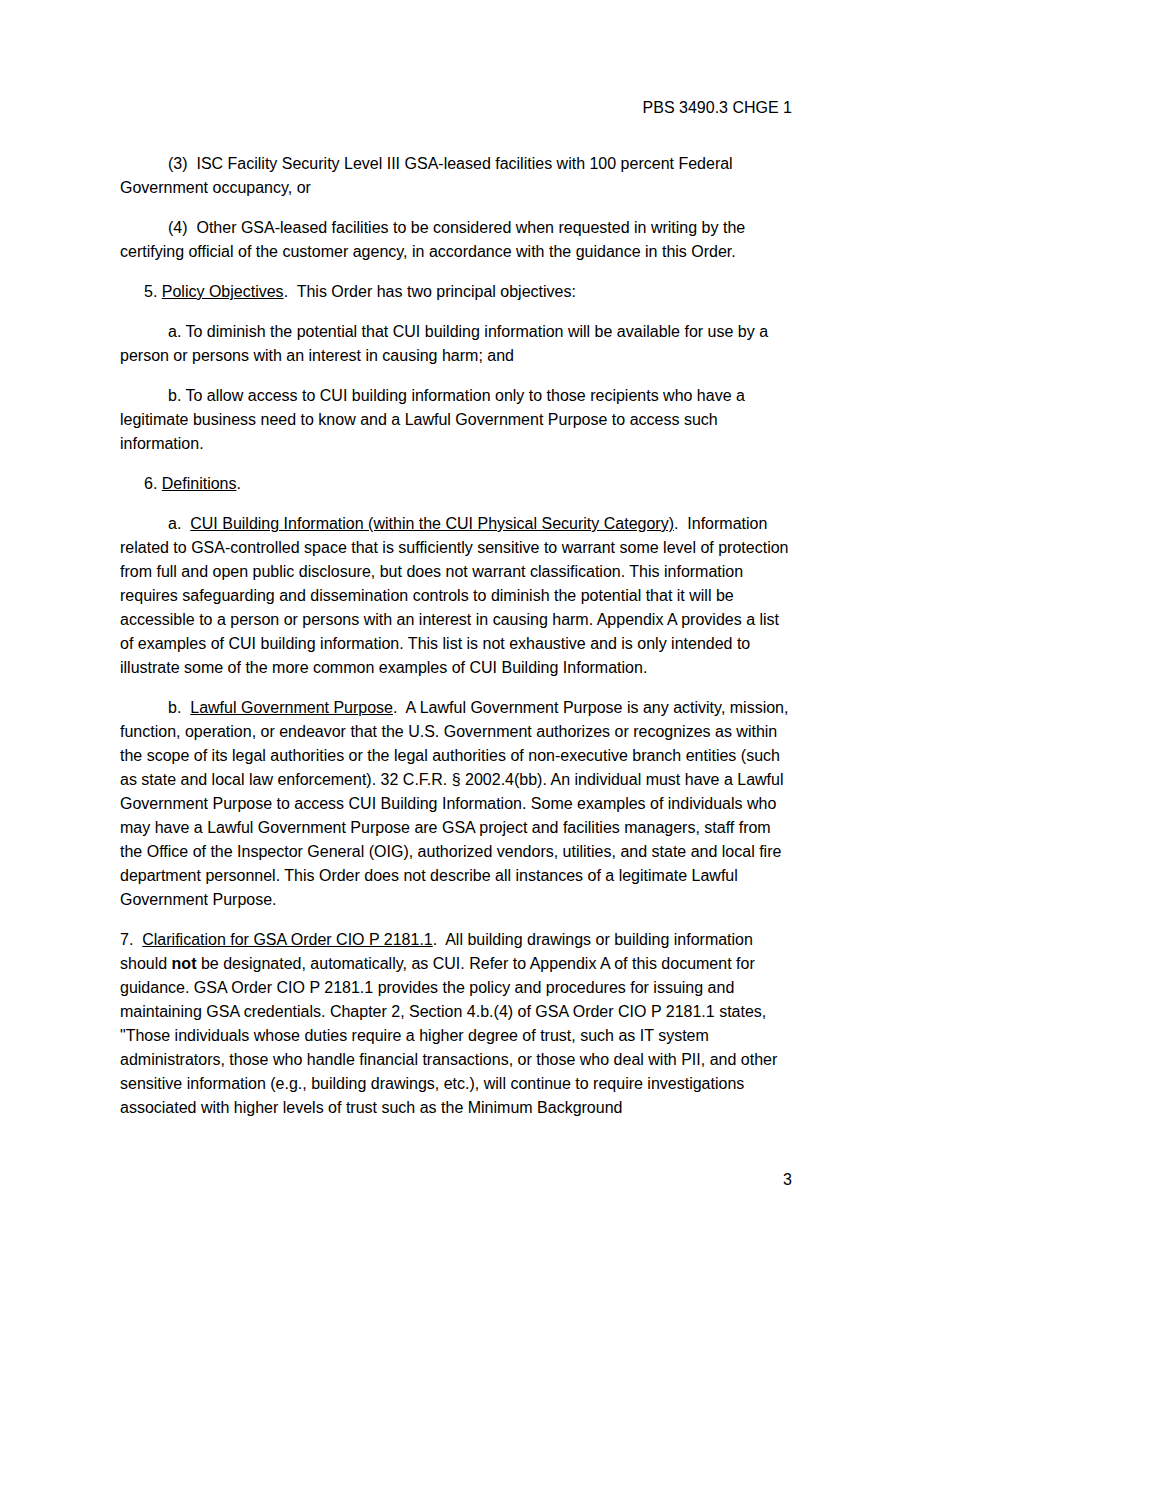PBS 3490.3 CHGE 1
(3) ISC Facility Security Level III GSA-leased facilities with 100 percent Federal Government occupancy, or
(4) Other GSA-leased facilities to be considered when requested in writing by the certifying official of the customer agency, in accordance with the guidance in this Order.
5. Policy Objectives. This Order has two principal objectives:
a. To diminish the potential that CUI building information will be available for use by a person or persons with an interest in causing harm; and
b. To allow access to CUI building information only to those recipients who have a legitimate business need to know and a Lawful Government Purpose to access such information.
6. Definitions.
a. CUI Building Information (within the CUI Physical Security Category). Information related to GSA-controlled space that is sufficiently sensitive to warrant some level of protection from full and open public disclosure, but does not warrant classification. This information requires safeguarding and dissemination controls to diminish the potential that it will be accessible to a person or persons with an interest in causing harm. Appendix A provides a list of examples of CUI building information. This list is not exhaustive and is only intended to illustrate some of the more common examples of CUI Building Information.
b. Lawful Government Purpose. A Lawful Government Purpose is any activity, mission, function, operation, or endeavor that the U.S. Government authorizes or recognizes as within the scope of its legal authorities or the legal authorities of non-executive branch entities (such as state and local law enforcement). 32 C.F.R. § 2002.4(bb). An individual must have a Lawful Government Purpose to access CUI Building Information. Some examples of individuals who may have a Lawful Government Purpose are GSA project and facilities managers, staff from the Office of the Inspector General (OIG), authorized vendors, utilities, and state and local fire department personnel. This Order does not describe all instances of a legitimate Lawful Government Purpose.
7. Clarification for GSA Order CIO P 2181.1. All building drawings or building information should not be designated, automatically, as CUI. Refer to Appendix A of this document for guidance. GSA Order CIO P 2181.1 provides the policy and procedures for issuing and maintaining GSA credentials. Chapter 2, Section 4.b.(4) of GSA Order CIO P 2181.1 states, "Those individuals whose duties require a higher degree of trust, such as IT system administrators, those who handle financial transactions, or those who deal with PII, and other sensitive information (e.g., building drawings, etc.), will continue to require investigations associated with higher levels of trust such as the Minimum Background
3